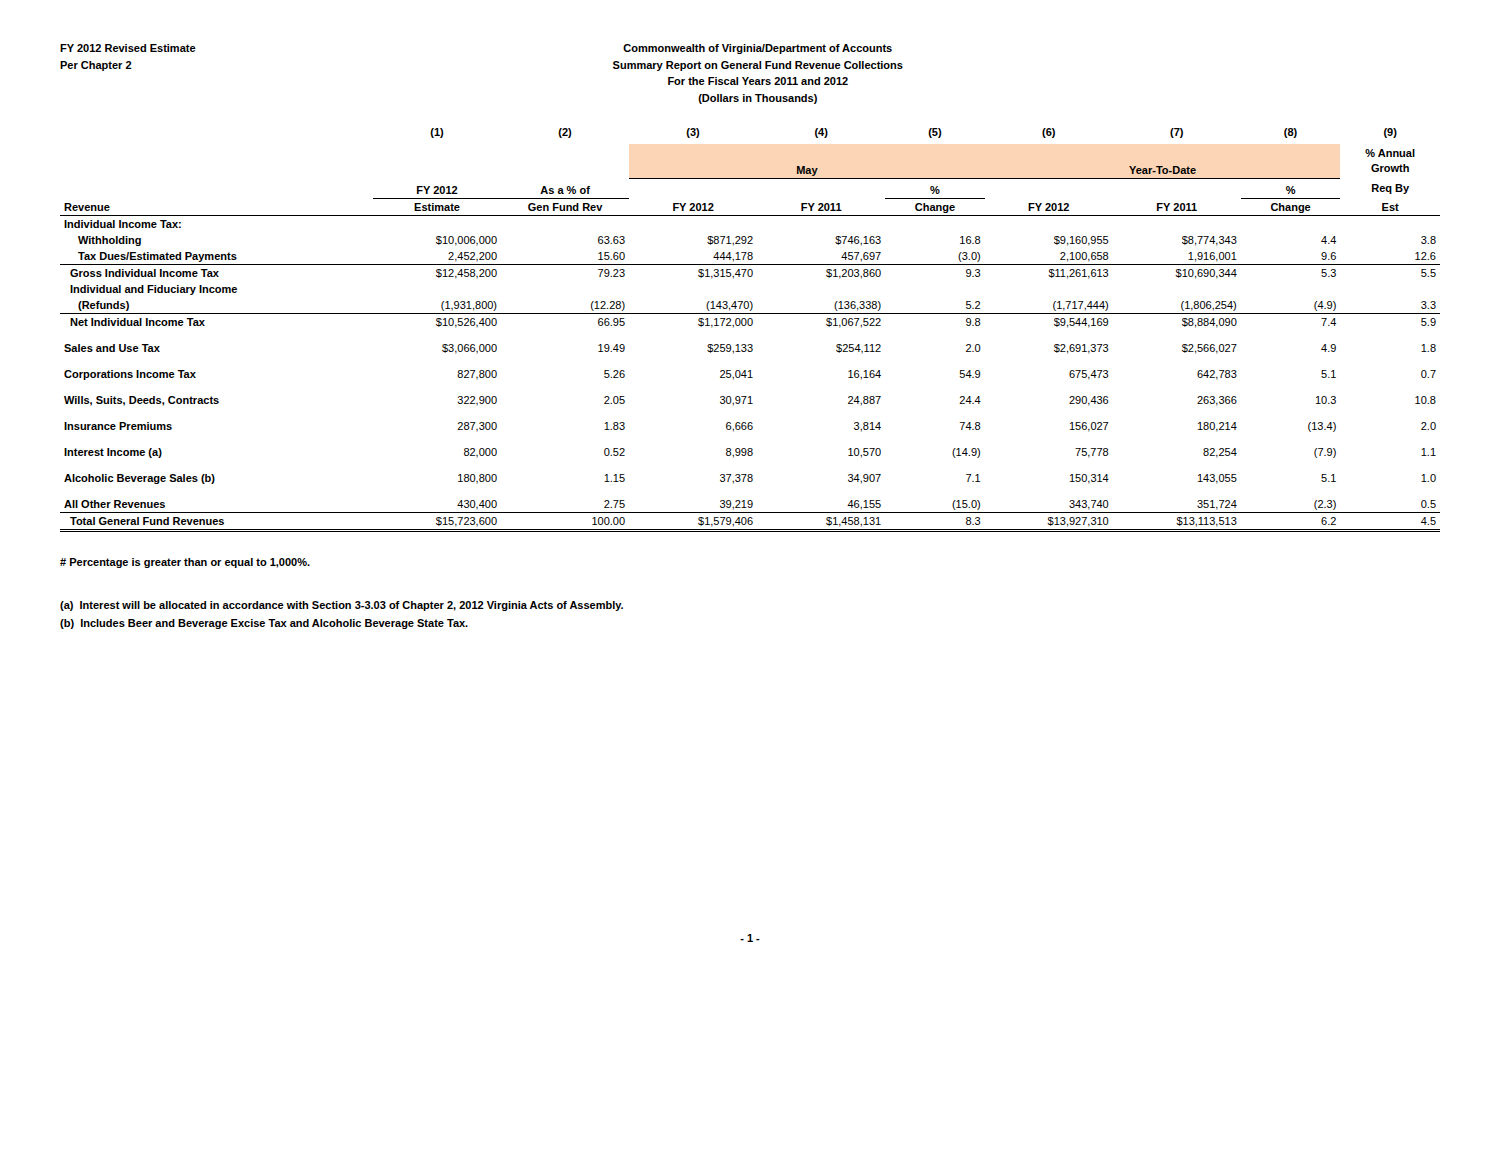FY 2012 Revised Estimate
Per Chapter 2
Commonwealth of Virginia/Department of Accounts
Summary Report on General Fund Revenue Collections
For the Fiscal Years 2011 and 2012
(Dollars in Thousands)
| | (1) | (2) | (3) | (4) | (5) | (6) | (7) | (8) | (9) |
| | | | May | Year-To-Date | % Annual Growth |
| | FY 2012 | As a % of | | | % | | | % | Req By |
| Revenue | Estimate | Gen Fund Rev | FY 2012 | FY 2011 | Change | FY 2012 | FY 2011 | Change | Est |
| Individual Income Tax: | |
| Withholding | $10,006,000 | 63.63 | $871,292 | $746,163 | 16.8 | $9,160,955 | $8,774,343 | 4.4 | 3.8 |
| Tax Dues/Estimated Payments | 2,452,200 | 15.60 | 444,178 | 457,697 | (3.0) | 2,100,658 | 1,916,001 | 9.6 | 12.6 |
| Gross Individual Income Tax | $12,458,200 | 79.23 | $1,315,470 | $1,203,860 | 9.3 | $11,261,613 | $10,690,344 | 5.3 | 5.5 |
| Individual and Fiduciary Income | |
| (Refunds) | (1,931,800) | (12.28) | (143,470) | (136,338) | 5.2 | (1,717,444) | (1,806,254) | (4.9) | 3.3 |
| Net Individual Income Tax | $10,526,400 | 66.95 | $1,172,000 | $1,067,522 | 9.8 | $9,544,169 | $8,884,090 | 7.4 | 5.9 |
| Sales and Use Tax | $3,066,000 | 19.49 | $259,133 | $254,112 | 2.0 | $2,691,373 | $2,566,027 | 4.9 | 1.8 |
| Corporations Income Tax | 827,800 | 5.26 | 25,041 | 16,164 | 54.9 | 675,473 | 642,783 | 5.1 | 0.7 |
| Wills, Suits, Deeds, Contracts | 322,900 | 2.05 | 30,971 | 24,887 | 24.4 | 290,436 | 263,366 | 10.3 | 10.8 |
| Insurance Premiums | 287,300 | 1.83 | 6,666 | 3,814 | 74.8 | 156,027 | 180,214 | (13.4) | 2.0 |
| Interest Income (a) | 82,000 | 0.52 | 8,998 | 10,570 | (14.9) | 75,778 | 82,254 | (7.9) | 1.1 |
| Alcoholic Beverage Sales (b) | 180,800 | 1.15 | 37,378 | 34,907 | 7.1 | 150,314 | 143,055 | 5.1 | 1.0 |
| All Other Revenues | 430,400 | 2.75 | 39,219 | 46,155 | (15.0) | 343,740 | 351,724 | (2.3) | 0.5 |
| Total General Fund Revenues | $15,723,600 | 100.00 | $1,579,406 | $1,458,131 | 8.3 | $13,927,310 | $13,113,513 | 6.2 | 4.5 |
# Percentage is greater than or equal to 1,000%.
(a) Interest will be allocated in accordance with Section 3-3.03 of Chapter 2, 2012 Virginia Acts of Assembly.
(b) Includes Beer and Beverage Excise Tax and Alcoholic Beverage State Tax.
- 1 -